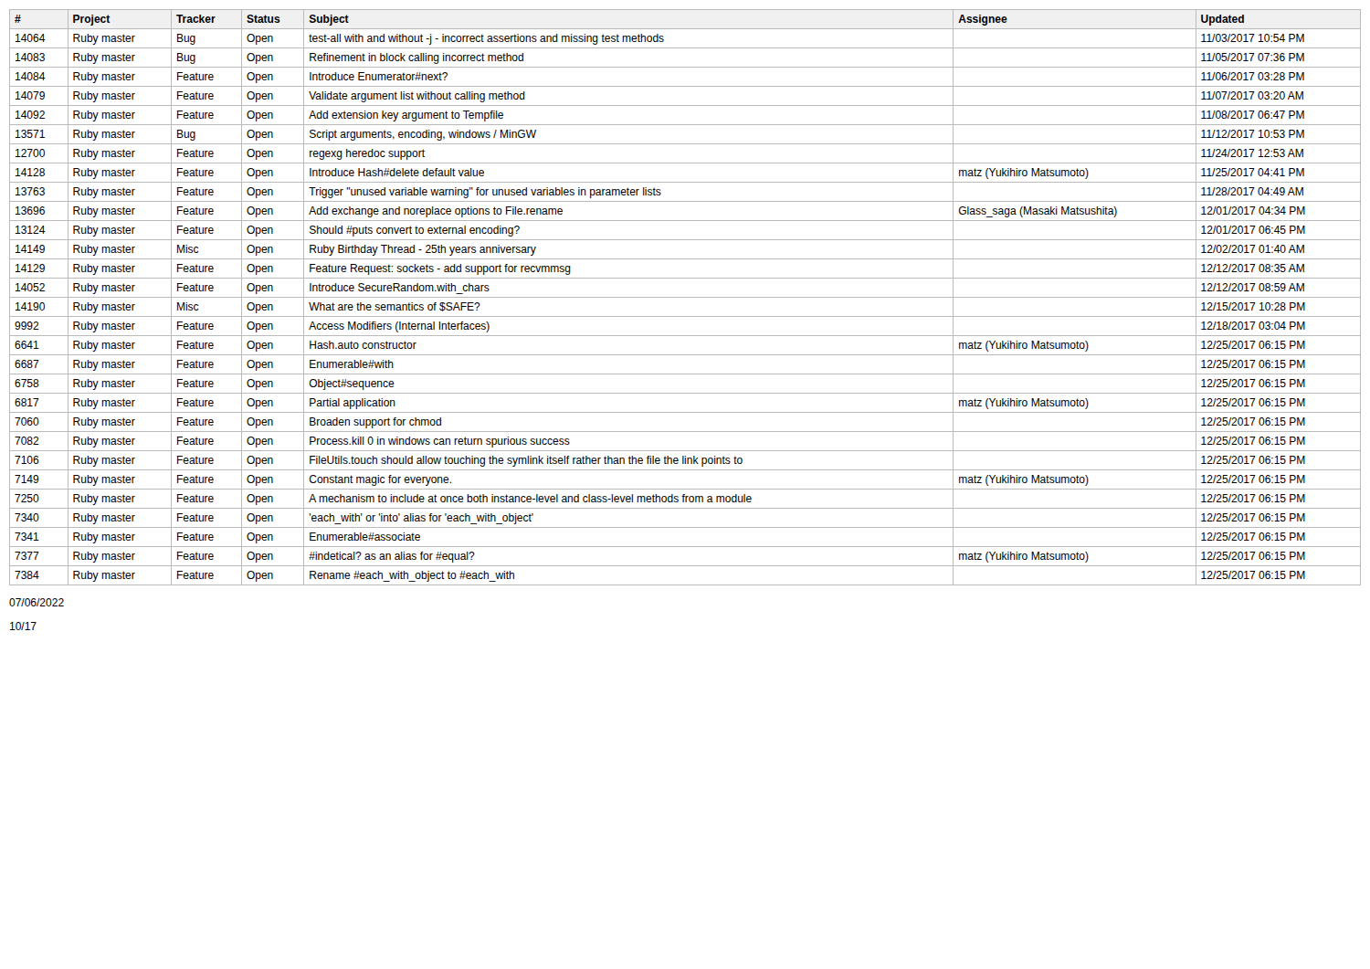| # | Project | Tracker | Status | Subject | Assignee | Updated |
| --- | --- | --- | --- | --- | --- | --- |
| 14064 | Ruby master | Bug | Open | test-all with and without -j - incorrect assertions and missing test methods | | 11/03/2017 10:54 PM |
| 14083 | Ruby master | Bug | Open | Refinement in block calling incorrect method | | 11/05/2017 07:36 PM |
| 14084 | Ruby master | Feature | Open | Introduce Enumerator#next? | | 11/06/2017 03:28 PM |
| 14079 | Ruby master | Feature | Open | Validate argument list without calling method | | 11/07/2017 03:20 AM |
| 14092 | Ruby master | Feature | Open | Add extension key argument to Tempfile | | 11/08/2017 06:47 PM |
| 13571 | Ruby master | Bug | Open | Script arguments, encoding, windows / MinGW | | 11/12/2017 10:53 PM |
| 12700 | Ruby master | Feature | Open | regexg heredoc support | | 11/24/2017 12:53 AM |
| 14128 | Ruby master | Feature | Open | Introduce Hash#delete default value | matz (Yukihiro Matsumoto) | 11/25/2017 04:41 PM |
| 13763 | Ruby master | Feature | Open | Trigger "unused variable warning" for unused variables in parameter lists | | 11/28/2017 04:49 AM |
| 13696 | Ruby master | Feature | Open | Add exchange and noreplace options to File.rename | Glass_saga (Masaki Matsushita) | 12/01/2017 04:34 PM |
| 13124 | Ruby master | Feature | Open | Should #puts convert to external encoding? | | 12/01/2017 06:45 PM |
| 14149 | Ruby master | Misc | Open | Ruby Birthday Thread - 25th years anniversary | | 12/02/2017 01:40 AM |
| 14129 | Ruby master | Feature | Open | Feature Request: sockets - add support for recvmmsg | | 12/12/2017 08:35 AM |
| 14052 | Ruby master | Feature | Open | Introduce SecureRandom.with_chars | | 12/12/2017 08:59 AM |
| 14190 | Ruby master | Misc | Open | What are the semantics of $SAFE? | | 12/15/2017 10:28 PM |
| 9992 | Ruby master | Feature | Open | Access Modifiers (Internal Interfaces) | | 12/18/2017 03:04 PM |
| 6641 | Ruby master | Feature | Open | Hash.auto constructor | matz (Yukihiro Matsumoto) | 12/25/2017 06:15 PM |
| 6687 | Ruby master | Feature | Open | Enumerable#with | | 12/25/2017 06:15 PM |
| 6758 | Ruby master | Feature | Open | Object#sequence | | 12/25/2017 06:15 PM |
| 6817 | Ruby master | Feature | Open | Partial application | matz (Yukihiro Matsumoto) | 12/25/2017 06:15 PM |
| 7060 | Ruby master | Feature | Open | Broaden support for chmod | | 12/25/2017 06:15 PM |
| 7082 | Ruby master | Feature | Open | Process.kill 0 in windows can return spurious success | | 12/25/2017 06:15 PM |
| 7106 | Ruby master | Feature | Open | FileUtils.touch should allow touching the symlink itself rather than the file the link points to | | 12/25/2017 06:15 PM |
| 7149 | Ruby master | Feature | Open | Constant magic for everyone. | matz (Yukihiro Matsumoto) | 12/25/2017 06:15 PM |
| 7250 | Ruby master | Feature | Open | A mechanism to include at once both instance-level and class-level methods from a module | | 12/25/2017 06:15 PM |
| 7340 | Ruby master | Feature | Open | 'each_with' or 'into' alias for 'each_with_object' | | 12/25/2017 06:15 PM |
| 7341 | Ruby master | Feature | Open | Enumerable#associate | | 12/25/2017 06:15 PM |
| 7377 | Ruby master | Feature | Open | #indetical? as an alias for #equal? | matz (Yukihiro Matsumoto) | 12/25/2017 06:15 PM |
| 7384 | Ruby master | Feature | Open | Rename #each_with_object to #each_with | | 12/25/2017 06:15 PM |
07/06/2022
10/17